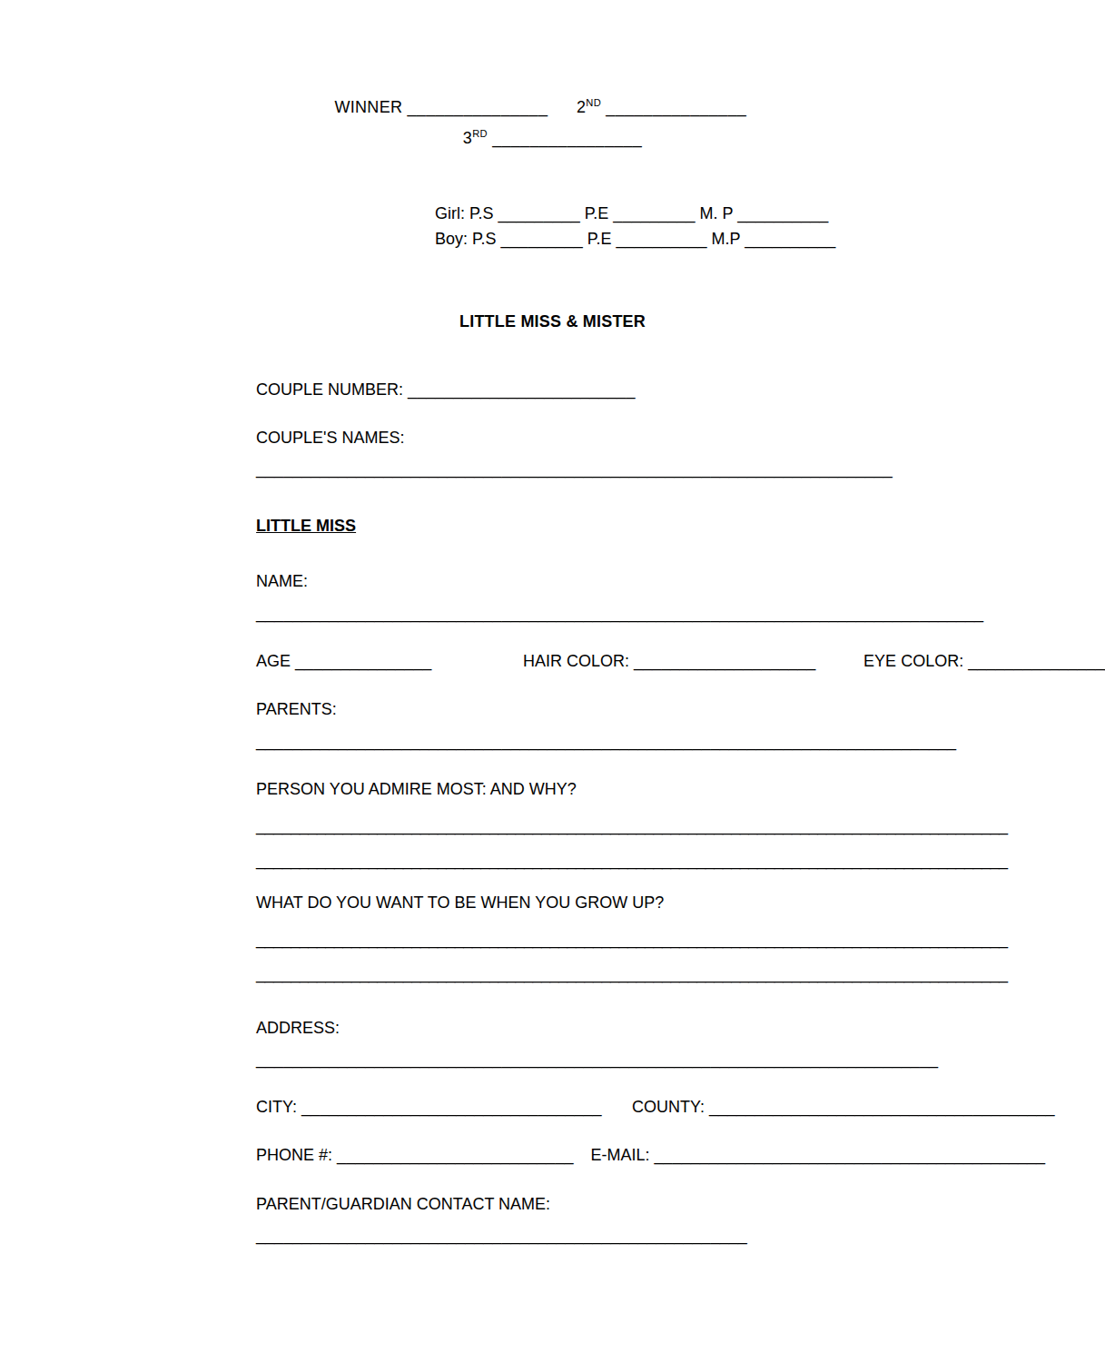WINNER _______________ 2ND _______________ 3RD ________________
Girl: P.S _________ P.E _________ M. P __________
Boy: P.S _________ P.E __________ M.P __________
LITTLE MISS & MISTER
COUPLE NUMBER: _________________________
COUPLE'S NAMES: ______________________________________________________________________
LITTLE MISS
NAME: ________________________________________________________________________________
AGE _______________ HAIR COLOR: ____________________ EYE COLOR: ________________
PARENTS: _____________________________________________________________________________
PERSON YOU ADMIRE MOST: AND WHY?
_______________________________________________________________________________________ _______________________________________________________________________________________
WHAT DO YOU WANT TO BE WHEN YOU GROW UP?
_______________________________________________________________________________________ _______________________________________________________________________________________
ADDRESS: ___________________________________________________________________________
CITY: _________________________________ COUNTY: ______________________________________
PHONE #: __________________________ E-MAIL: ___________________________________________
PARENT/GUARDIAN CONTACT NAME: ______________________________________________________